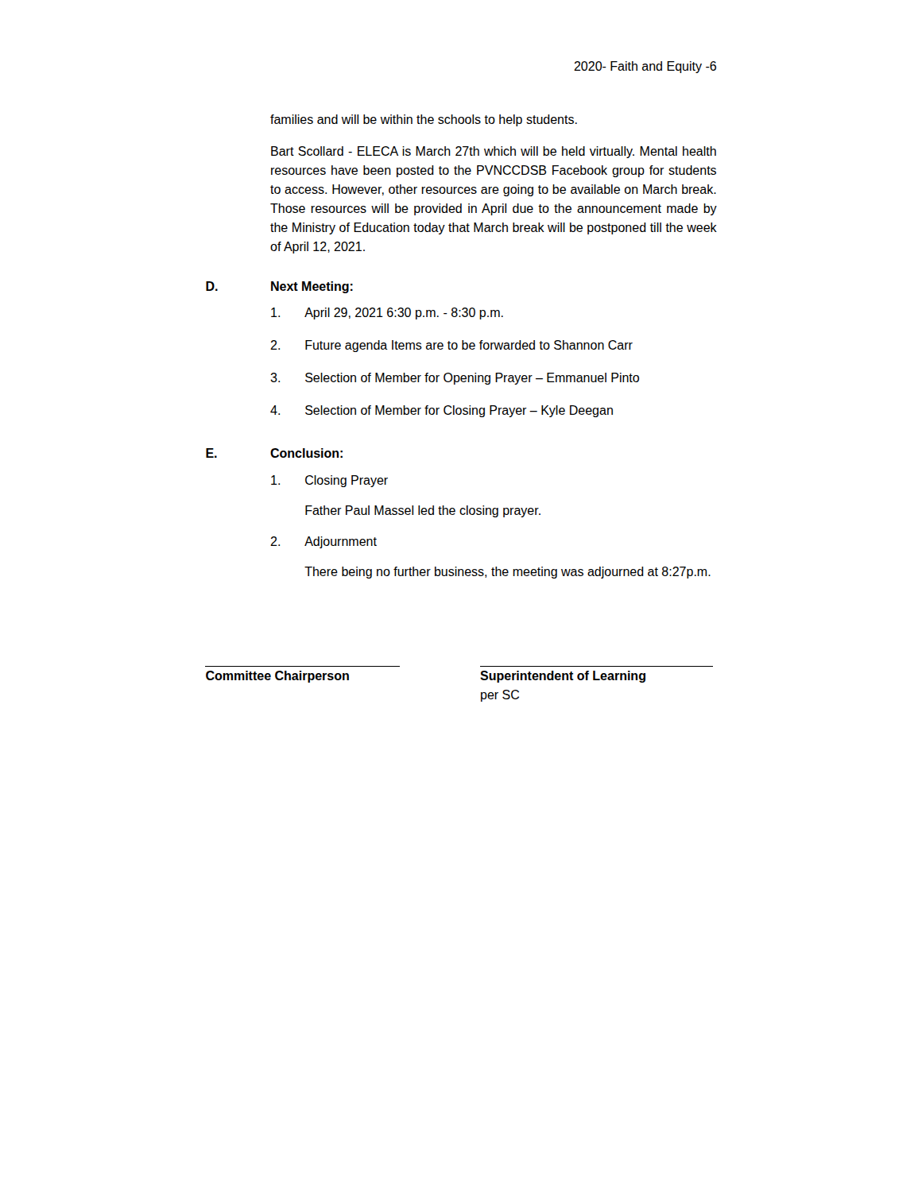2020- Faith and Equity -6
families and will be within the schools to help students.
Bart Scollard - ELECA is March 27th which will be held virtually. Mental health resources have been posted to the PVNCCDSB Facebook group for students to access. However, other resources are going to be available on March break. Those resources will be provided in April due to the announcement made by the Ministry of Education today that March break will be postponed till the week of April 12, 2021.
D.
Next Meeting:
1. April 29, 2021 6:30 p.m. - 8:30 p.m.
2. Future agenda Items are to be forwarded to Shannon Carr
3. Selection of Member for Opening Prayer – Emmanuel Pinto
4. Selection of Member for Closing Prayer – Kyle Deegan
E.
Conclusion:
1. Closing Prayer
Father Paul Massel led the closing prayer.
2. Adjournment
There being no further business, the meeting was adjourned at 8:27p.m.
Committee Chairperson
Superintendent of Learning
per SC